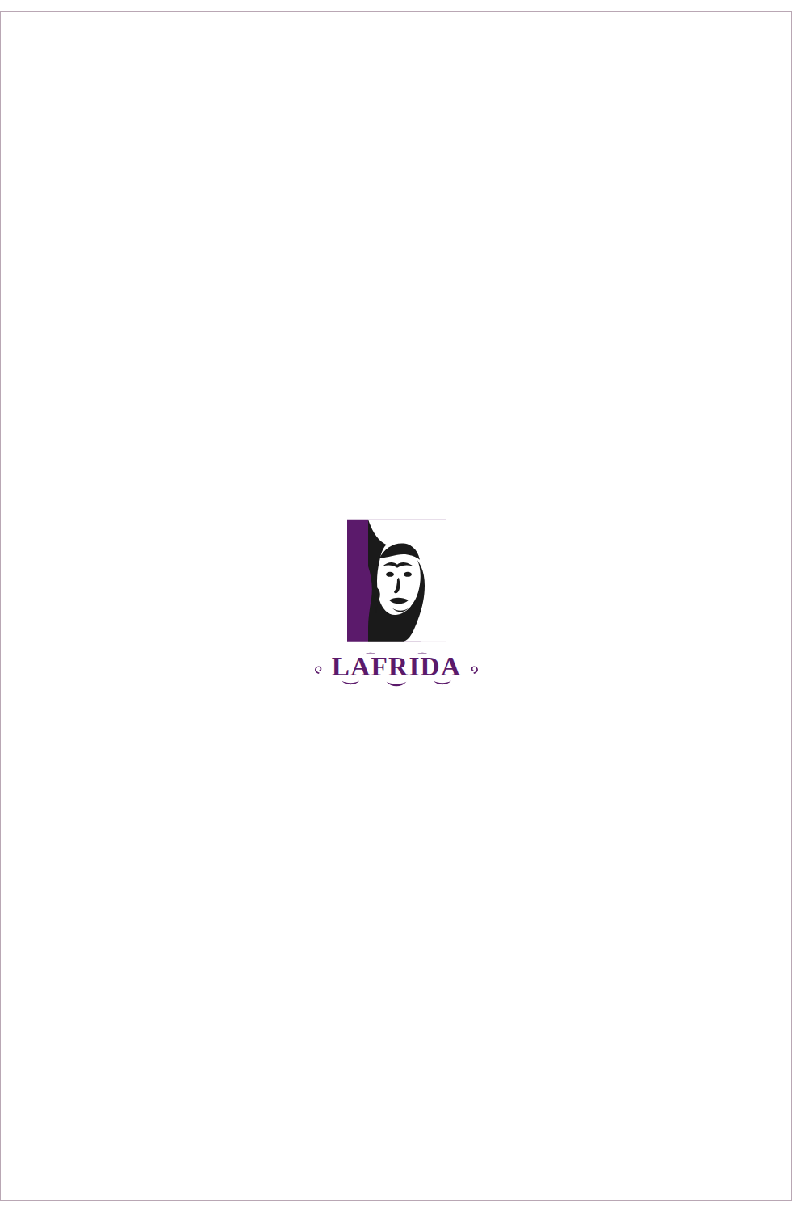La Frida
LAFRIDA